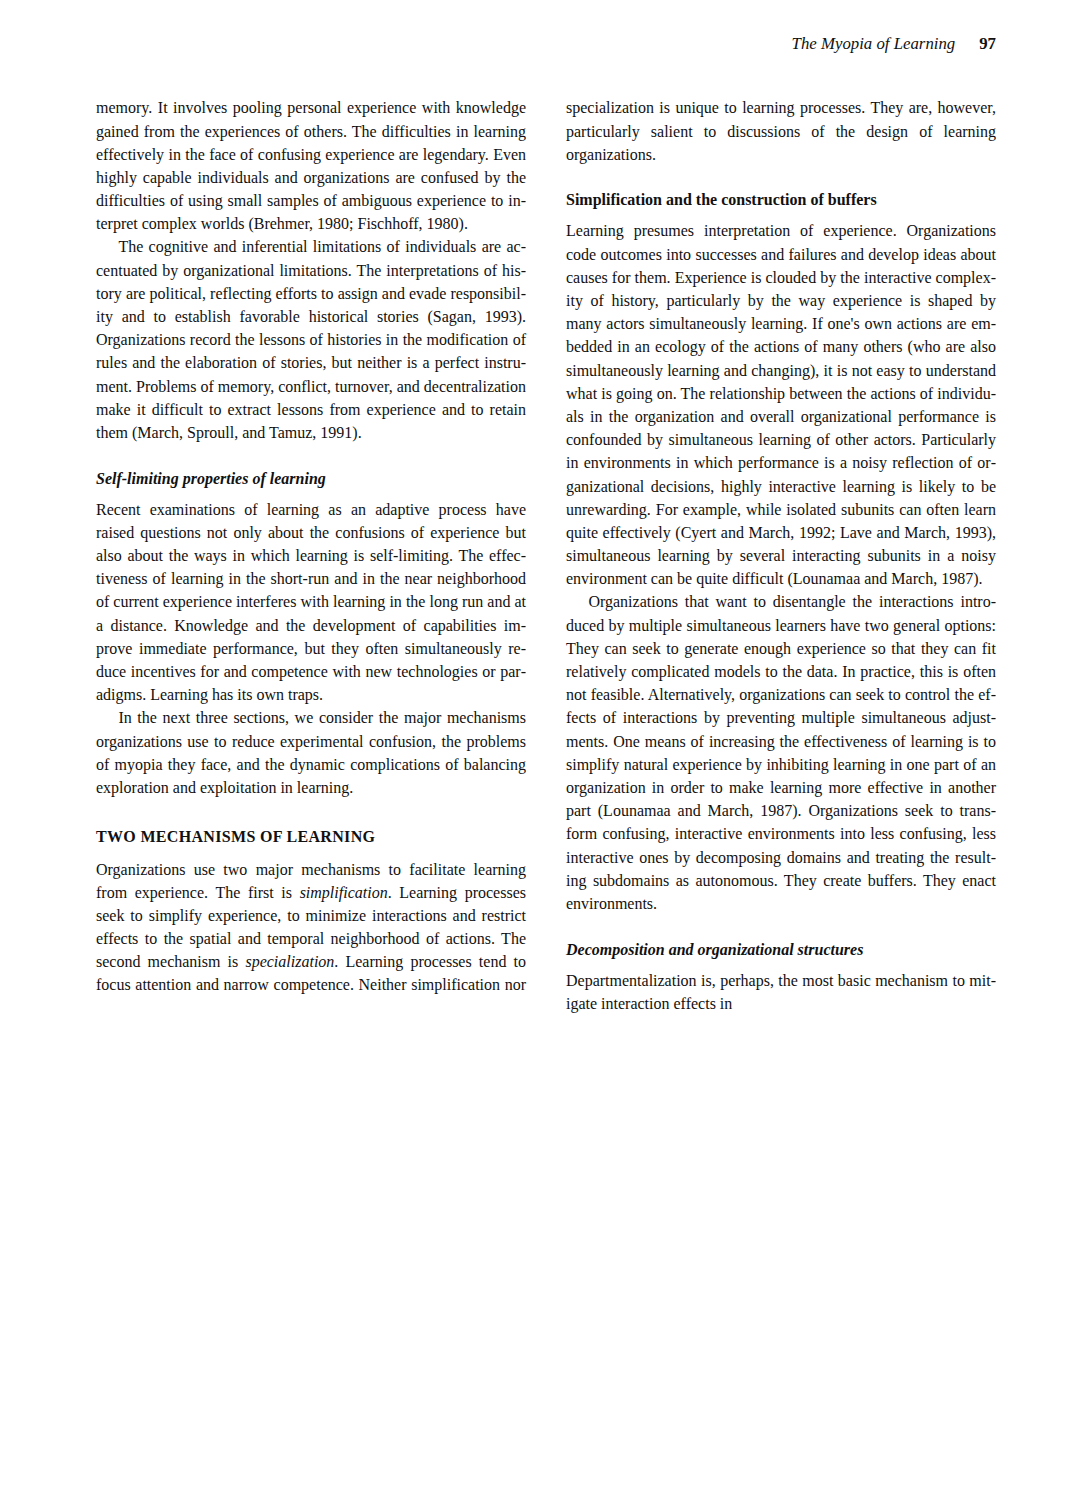The Myopia of Learning 97
memory. It involves pooling personal experience with knowledge gained from the experiences of others. The difficulties in learning effectively in the face of confusing experience are legendary. Even highly capable individuals and organizations are confused by the difficulties of using small samples of ambiguous experience to interpret complex worlds (Brehmer, 1980; Fischhoff, 1980).
The cognitive and inferential limitations of individuals are accentuated by organizational limitations. The interpretations of history are political, reflecting efforts to assign and evade responsibility and to establish favorable historical stories (Sagan, 1993). Organizations record the lessons of histories in the modification of rules and the elaboration of stories, but neither is a perfect instrument. Problems of memory, conflict, turnover, and decentralization make it difficult to extract lessons from experience and to retain them (March, Sproull, and Tamuz, 1991).
Self-limiting properties of learning
Recent examinations of learning as an adaptive process have raised questions not only about the confusions of experience but also about the ways in which learning is self-limiting. The effectiveness of learning in the short-run and in the near neighborhood of current experience interferes with learning in the long run and at a distance. Knowledge and the development of capabilities improve immediate performance, but they often simultaneously reduce incentives for and competence with new technologies or paradigms. Learning has its own traps.
In the next three sections, we consider the major mechanisms organizations use to reduce experimental confusion, the problems of myopia they face, and the dynamic complications of balancing exploration and exploitation in learning.
Two mechanisms of learning
Organizations use two major mechanisms to facilitate learning from experience. The first is simplification. Learning processes seek to simplify experience, to minimize interactions and restrict effects to the spatial and temporal neighborhood of actions. The second mechanism is specialization. Learning processes tend to focus attention and narrow competence. Neither simplification nor specialization is unique to learning processes. They are, however, particularly salient to discussions of the design of learning organizations.
Simplification and the construction of buffers
Learning presumes interpretation of experience. Organizations code outcomes into successes and failures and develop ideas about causes for them. Experience is clouded by the interactive complexity of history, particularly by the way experience is shaped by many actors simultaneously learning. If one's own actions are embedded in an ecology of the actions of many others (who are also simultaneously learning and changing), it is not easy to understand what is going on. The relationship between the actions of individuals in the organization and overall organizational performance is confounded by simultaneous learning of other actors. Particularly in environments in which performance is a noisy reflection of organizational decisions, highly interactive learning is likely to be unrewarding. For example, while isolated subunits can often learn quite effectively (Cyert and March, 1992; Lave and March, 1993), simultaneous learning by several interacting subunits in a noisy environment can be quite difficult (Lounamaa and March, 1987).
Organizations that want to disentangle the interactions introduced by multiple simultaneous learners have two general options: They can seek to generate enough experience so that they can fit relatively complicated models to the data. In practice, this is often not feasible. Alternatively, organizations can seek to control the effects of interactions by preventing multiple simultaneous adjustments. One means of increasing the effectiveness of learning is to simplify natural experience by inhibiting learning in one part of an organization in order to make learning more effective in another part (Lounamaa and March, 1987). Organizations seek to transform confusing, interactive environments into less confusing, less interactive ones by decomposing domains and treating the resulting subdomains as autonomous. They create buffers. They enact environments.
Decomposition and organizational structures
Departmentalization is, perhaps, the most basic mechanism to mitigate interaction effects in